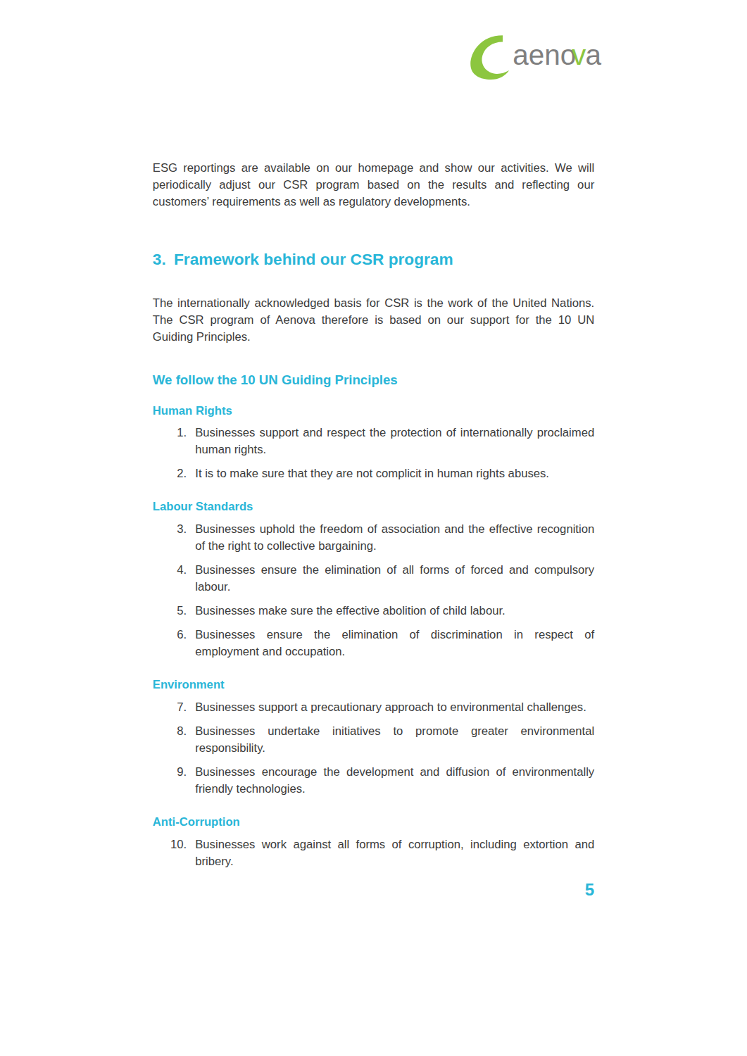ESG reportings are available on our homepage and show our activities. We will periodically adjust our CSR program based on the results and reflecting our customers’ requirements as well as regulatory developments.
3. Framework behind our CSR program
The internationally acknowledged basis for CSR is the work of the United Nations. The CSR program of Aenova therefore is based on our support for the 10 UN Guiding Principles.
We follow the 10 UN Guiding Principles
Human Rights
Businesses support and respect the protection of internationally proclaimed human rights.
It is to make sure that they are not complicit in human rights abuses.
Labour Standards
Businesses uphold the freedom of association and the effective recognition of the right to collective bargaining.
Businesses ensure the elimination of all forms of forced and compulsory labour.
Businesses make sure the effective abolition of child labour.
Businesses ensure the elimination of discrimination in respect of employment and occupation.
Environment
Businesses support a precautionary approach to environmental challenges.
Businesses undertake initiatives to promote greater environmental responsibility.
Businesses encourage the development and diffusion of environmentally friendly technologies.
Anti-Corruption
Businesses work against all forms of corruption, including extortion and bribery.
5